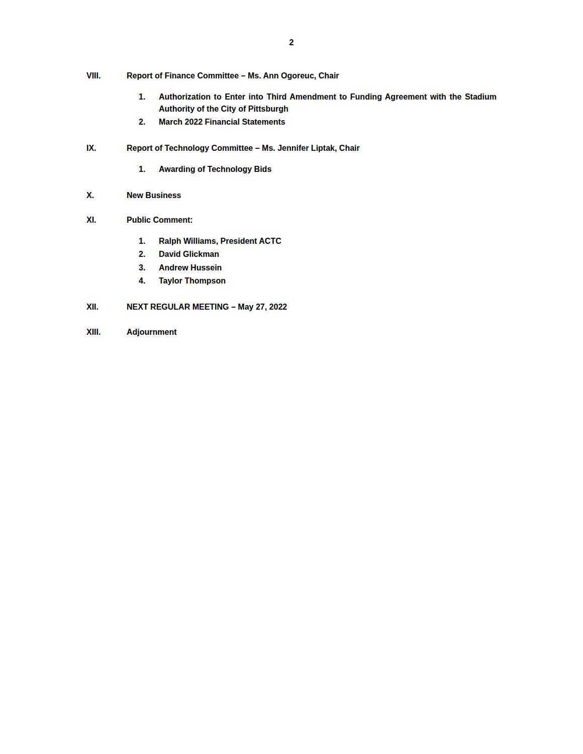2
VIII.
Report of Finance Committee – Ms. Ann Ogoreuc, Chair
1. Authorization to Enter into Third Amendment to Funding Agreement with the Stadium Authority of the City of Pittsburgh
2. March 2022 Financial Statements
IX.
Report of Technology Committee – Ms. Jennifer Liptak, Chair
1. Awarding of Technology Bids
X.
New Business
XI.
Public Comment:
1. Ralph Williams, President ACTC
2. David Glickman
3. Andrew Hussein
4. Taylor Thompson
XII.
NEXT REGULAR MEETING – May 27, 2022
XIII.
Adjournment